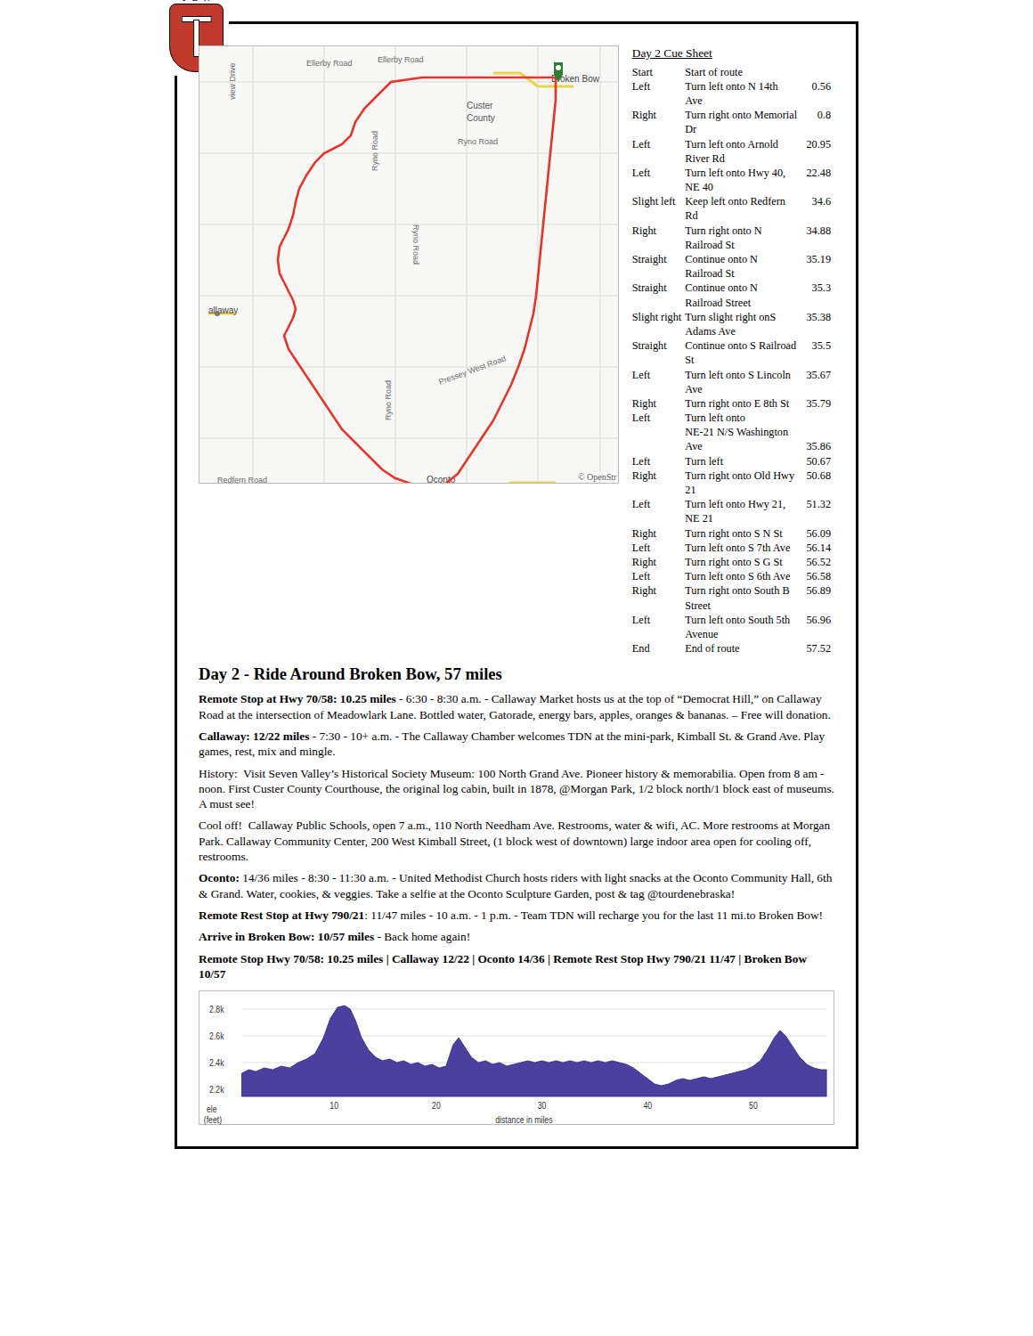T D N
Ellerby Road Ellerby Road view Drive Broken Bow Custer County Ryno Road Ryno Road Ryno Road allaway Pressey West Road Ryno Road Oconto Redfern Road
© OpenStr
Day 2 Cue Sheet
| Start | Start of route | |
| Left | Turn left onto N 14th Ave | 0.56 |
| Right | Turn right onto Memorial Dr | 0.8 |
| Left | Turn left onto Arnold River Rd | 20.95 |
| Left | Turn left onto Hwy 40, NE 40 | 22.48 |
| Slight left | Keep left onto Redfern Rd | 34.6 |
| Right | Turn right onto N Railroad St | 34.88 |
| Straight | Continue onto N Railroad St | 35.19 |
| Straight | Continue onto N Railroad Street | 35.3 |
| Slight right | Turn slight right onS Adams Ave | 35.38 |
| Straight | Continue onto S Railroad St | 35.5 |
| Left | Turn left onto S Lincoln Ave | 35.67 |
| Right | Turn right onto E 8th St | 35.79 |
| Left | Turn left onto NE-21 N/S Washington Ave | 35.86 |
| Left | Turn left | 50.67 |
| Right | Turn right onto Old Hwy 21 | 50.68 |
| Left | Turn left onto Hwy 21, NE 21 | 51.32 |
| Right | Turn right onto S N St | 56.09 |
| Left | Turn left onto S 7th Ave | 56.14 |
| Right | Turn right onto S G St | 56.52 |
| Left | Turn left onto S 6th Ave | 56.58 |
| Right | Turn right onto South B Street | 56.89 |
| Left | Turn left onto South 5th Avenue | 56.96 |
| End | End of route | 57.52 |
Day 2 - Ride Around Broken Bow, 57 miles
Remote Stop at Hwy 70/58: 10.25 miles - 6:30 - 8:30 a.m. - Callaway Market hosts us at the top of “Democrat Hill,” on Callaway Road at the intersection of Meadowlark Lane. Bottled water, Gatorade, energy bars, apples, oranges & bananas. – Free will donation.
Callaway: 12/22 miles - 7:30 - 10+ a.m. - The Callaway Chamber welcomes TDN at the mini-park, Kimball St. & Grand Ave. Play games, rest, mix and mingle.
History: Visit Seven Valley’s Historical Society Museum: 100 North Grand Ave. Pioneer history & memorabilia. Open from 8 am - noon. First Custer County Courthouse, the original log cabin, built in 1878, @Morgan Park, 1/2 block north/1 block east of museums. A must see!
Cool off! Callaway Public Schools, open 7 a.m., 110 North Needham Ave. Restrooms, water & wifi, AC. More restrooms at Morgan Park. Callaway Community Center, 200 West Kimball Street, (1 block west of downtown) large indoor area open for cooling off, restrooms.
Oconto: 14/36 miles - 8:30 - 11:30 a.m. - United Methodist Church hosts riders with light snacks at the Oconto Community Hall, 6th & Grand. Water, cookies, & veggies. Take a selfie at the Oconto Sculpture Garden, post & tag @tourdenebraska!
Remote Rest Stop at Hwy 790/21: 11/47 miles - 10 a.m. - 1 p.m. - Team TDN will recharge you for the last 11 mi.to Broken Bow!
Arrive in Broken Bow: 10/57 miles - Back home again!
Remote Stop Hwy 70/58: 10.25 miles | Callaway 12/22 | Oconto 14/36 | Remote Rest Stop Hwy 790/21 11/47 | Broken Bow 10/57
2.8k 2.6k 2.4k 2.2k ele (feet) 10 20 30 40 50 distance in miles